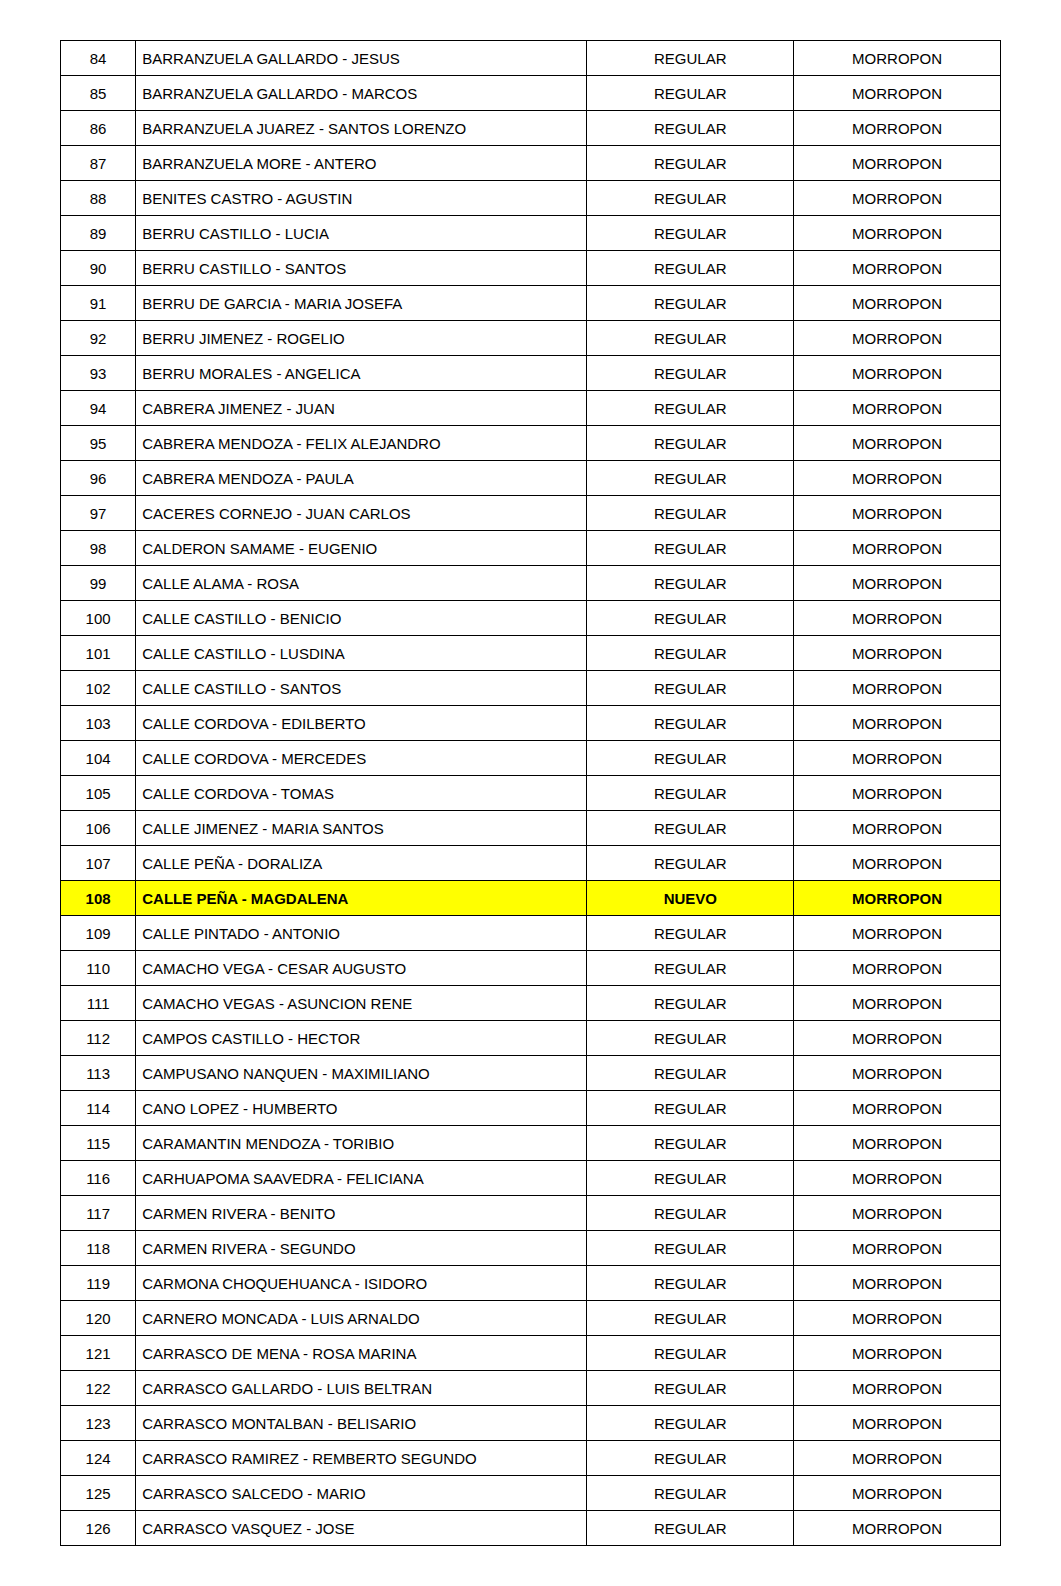| 84 | BARRANZUELA GALLARDO - JESUS | REGULAR | MORROPON |
| 85 | BARRANZUELA GALLARDO - MARCOS | REGULAR | MORROPON |
| 86 | BARRANZUELA JUAREZ - SANTOS LORENZO | REGULAR | MORROPON |
| 87 | BARRANZUELA MORE - ANTERO | REGULAR | MORROPON |
| 88 | BENITES CASTRO - AGUSTIN | REGULAR | MORROPON |
| 89 | BERRU CASTILLO - LUCIA | REGULAR | MORROPON |
| 90 | BERRU CASTILLO - SANTOS | REGULAR | MORROPON |
| 91 | BERRU DE GARCIA - MARIA JOSEFA | REGULAR | MORROPON |
| 92 | BERRU JIMENEZ - ROGELIO | REGULAR | MORROPON |
| 93 | BERRU MORALES - ANGELICA | REGULAR | MORROPON |
| 94 | CABRERA JIMENEZ - JUAN | REGULAR | MORROPON |
| 95 | CABRERA MENDOZA - FELIX ALEJANDRO | REGULAR | MORROPON |
| 96 | CABRERA MENDOZA - PAULA | REGULAR | MORROPON |
| 97 | CACERES CORNEJO - JUAN CARLOS | REGULAR | MORROPON |
| 98 | CALDERON SAMAME - EUGENIO | REGULAR | MORROPON |
| 99 | CALLE ALAMA - ROSA | REGULAR | MORROPON |
| 100 | CALLE CASTILLO - BENICIO | REGULAR | MORROPON |
| 101 | CALLE CASTILLO - LUSDINA | REGULAR | MORROPON |
| 102 | CALLE CASTILLO - SANTOS | REGULAR | MORROPON |
| 103 | CALLE CORDOVA - EDILBERTO | REGULAR | MORROPON |
| 104 | CALLE CORDOVA - MERCEDES | REGULAR | MORROPON |
| 105 | CALLE CORDOVA - TOMAS | REGULAR | MORROPON |
| 106 | CALLE JIMENEZ - MARIA SANTOS | REGULAR | MORROPON |
| 107 | CALLE PEÑA - DORALIZA | REGULAR | MORROPON |
| 108 | CALLE PEÑA - MAGDALENA | NUEVO | MORROPON |
| 109 | CALLE PINTADO - ANTONIO | REGULAR | MORROPON |
| 110 | CAMACHO VEGA - CESAR AUGUSTO | REGULAR | MORROPON |
| 111 | CAMACHO VEGAS - ASUNCION RENE | REGULAR | MORROPON |
| 112 | CAMPOS CASTILLO - HECTOR | REGULAR | MORROPON |
| 113 | CAMPUSANO NANQUEN - MAXIMILIANO | REGULAR | MORROPON |
| 114 | CANO LOPEZ - HUMBERTO | REGULAR | MORROPON |
| 115 | CARAMANTIN MENDOZA - TORIBIO | REGULAR | MORROPON |
| 116 | CARHUAPOMA SAAVEDRA - FELICIANA | REGULAR | MORROPON |
| 117 | CARMEN RIVERA - BENITO | REGULAR | MORROPON |
| 118 | CARMEN RIVERA - SEGUNDO | REGULAR | MORROPON |
| 119 | CARMONA CHOQUEHUANCA - ISIDORO | REGULAR | MORROPON |
| 120 | CARNERO MONCADA - LUIS ARNALDO | REGULAR | MORROPON |
| 121 | CARRASCO DE MENA - ROSA MARINA | REGULAR | MORROPON |
| 122 | CARRASCO GALLARDO - LUIS BELTRAN | REGULAR | MORROPON |
| 123 | CARRASCO MONTALBAN - BELISARIO | REGULAR | MORROPON |
| 124 | CARRASCO RAMIREZ - REMBERTO SEGUNDO | REGULAR | MORROPON |
| 125 | CARRASCO SALCEDO - MARIO | REGULAR | MORROPON |
| 126 | CARRASCO VASQUEZ - JOSE | REGULAR | MORROPON |